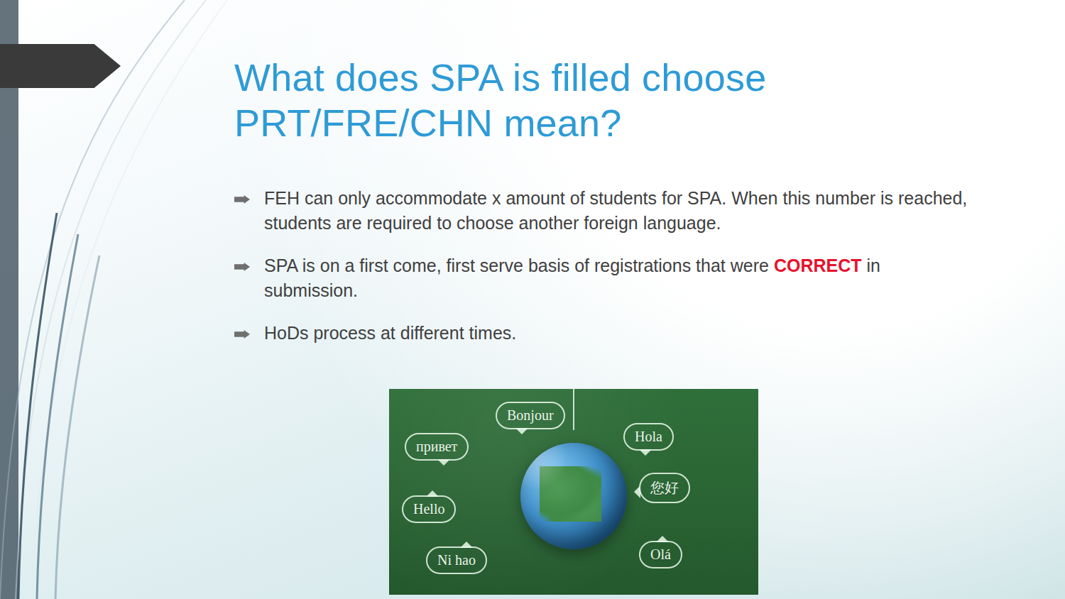What does SPA is filled choose PRT/FRE/CHN mean?
FEH can only accommodate x amount of students for SPA. When this number is reached, students are required to choose another foreign language.
SPA is on a first come, first serve basis of registrations that were CORRECT in submission.
HoDs process at different times.
Bonjour
Hola
привет
您好
Hello
Ni hao
Olá